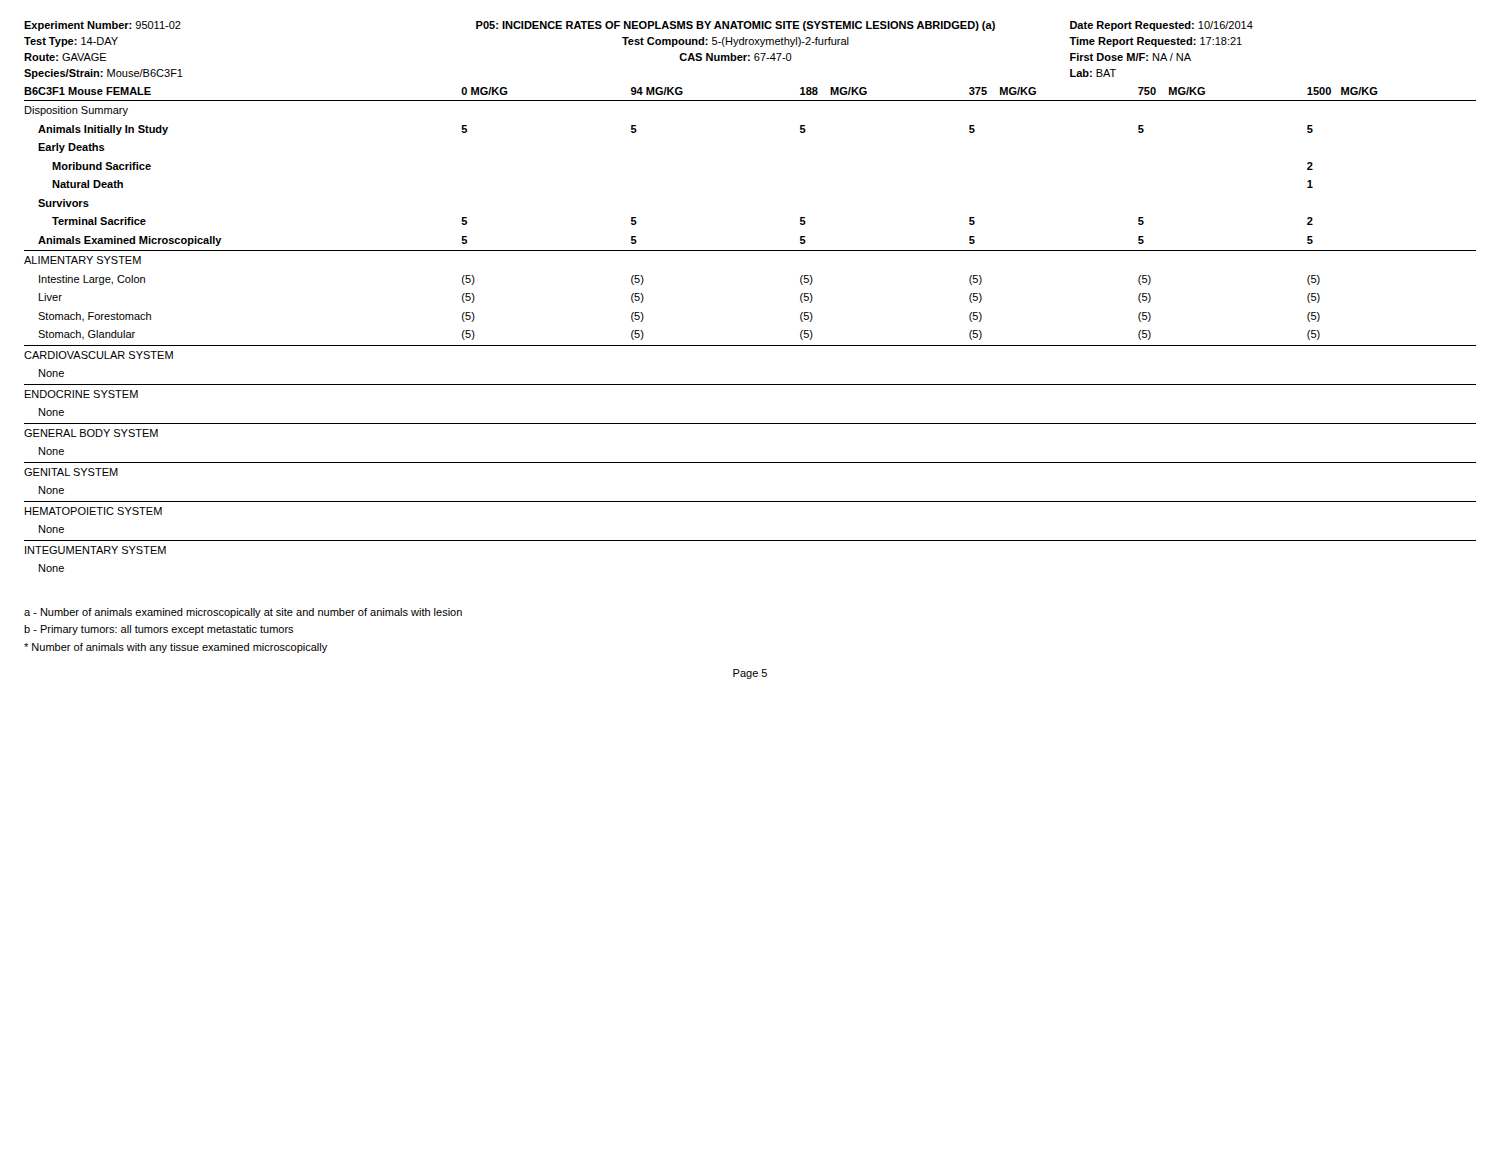| Experiment Number: 95011-02 Test Type: 14-DAY Route: GAVAGE Species/Strain: Mouse/B6C3F1 | P05: INCIDENCE RATES OF NEOPLASMS BY ANATOMIC SITE (SYSTEMIC LESIONS ABRIDGED) (a) Test Compound: 5-(Hydroxymethyl)-2-furfural CAS Number: 67-47-0 | Date Report Requested: 10/16/2014 Time Report Requested: 17:18:21 First Dose M/F: NA / NA Lab: BAT |
| B6C3F1 Mouse FEMALE | 0 MG/KG | 94 MG/KG | 188 MG/KG | 375 MG/KG | 750 MG/KG | 1500 MG/KG |
| Disposition Summary | | | | | | |
| Animals Initially In Study | 5 | 5 | 5 | 5 | 5 | 5 |
| Early Deaths | | | | | | |
| Moribund Sacrifice | | | | | | 2 |
| Natural Death | | | | | | 1 |
| Survivors | | | | | | |
| Terminal Sacrifice | 5 | 5 | 5 | 5 | 5 | 2 |
| Animals Examined Microscopically | 5 | 5 | 5 | 5 | 5 | 5 |
| ALIMENTARY SYSTEM | | | | | | |
| Intestine Large, Colon | (5) | (5) | (5) | (5) | (5) | (5) |
| Liver | (5) | (5) | (5) | (5) | (5) | (5) |
| Stomach, Forestomach | (5) | (5) | (5) | (5) | (5) | (5) |
| Stomach, Glandular | (5) | (5) | (5) | (5) | (5) | (5) |
| CARDIOVASCULAR SYSTEM | | | | | | |
| None | | | | | | |
| ENDOCRINE SYSTEM | | | | | | |
| None | | | | | | |
| GENERAL BODY SYSTEM | | | | | | |
| None | | | | | | |
| GENITAL SYSTEM | | | | | | |
| None | | | | | | |
| HEMATOPOIETIC SYSTEM | | | | | | |
| None | | | | | | |
| INTEGUMENTARY SYSTEM | | | | | | |
| None | | | | | | |
a - Number of animals examined microscopically at site and number of animals with lesion
b - Primary tumors: all tumors except metastatic tumors
* Number of animals with any tissue examined microscopically
Page 5